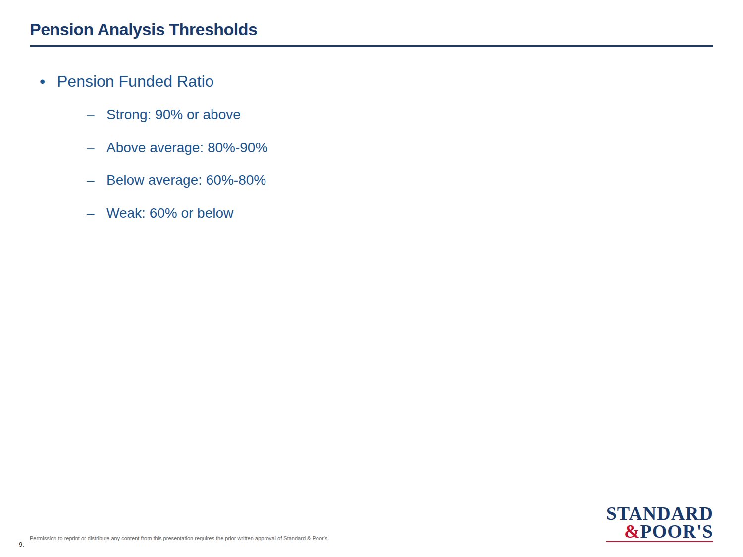Pension Analysis Thresholds
Pension Funded Ratio
Strong: 90% or above
Above average: 80%-90%
Below average: 60%-80%
Weak: 60% or below
Permission to reprint or distribute any content from this presentation requires the prior written approval of Standard & Poor's.
STANDARD
&POOR'S
9.